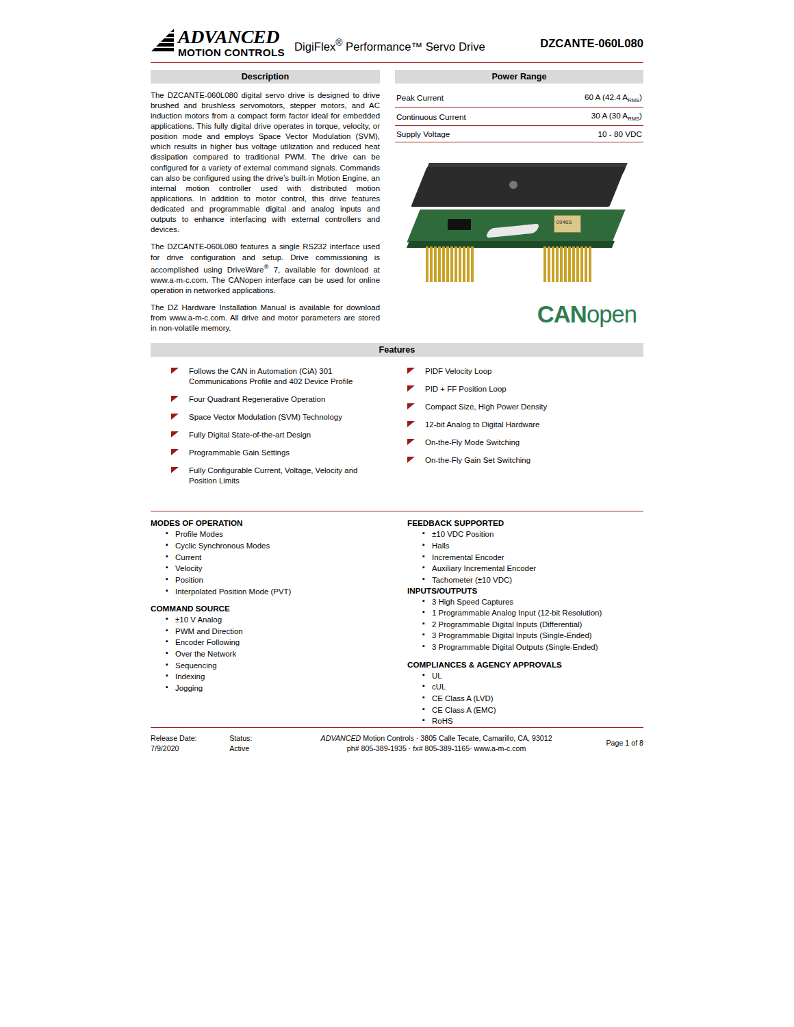ADVANCED
MOTION CONTROLS
DigiFlex® Performance™ Servo Drive
DZCANTE-060L080
Description
The DZCANTE-060L080 digital servo drive is designed to drive brushed and brushless servomotors, stepper motors, and AC induction motors from a compact form factor ideal for embedded applications. This fully digital drive operates in torque, velocity, or position mode and employs Space Vector Modulation (SVM), which results in higher bus voltage utilization and reduced heat dissipation compared to traditional PWM. The drive can be configured for a variety of external command signals. Commands can also be configured using the drive’s built-in Motion Engine, an internal motion controller used with distributed motion applications. In addition to motor control, this drive features dedicated and programmable digital and analog inputs and outputs to enhance interfacing with external controllers and devices.
The DZCANTE-060L080 features a single RS232 interface used for drive configuration and setup. Drive commissioning is accomplished using DriveWare® 7, available for download at www.a-m-c.com. The CANopen interface can be used for online operation in networked applications.
The DZ Hardware Installation Manual is available for download from www.a-m-c.com. All drive and motor parameters are stored in non-volatile memory.
Power Range
| Peak Current | 60 A (42.4 A RMS ) |
| Continuous Current | 30 A (30 A RMS ) |
| Supply Voltage | 10 - 80 VDC |
0946S
CAN open
Features
Follows the CAN in Automation (CiA) 301 Communications Profile and 402 Device Profile
Four Quadrant Regenerative Operation
Space Vector Modulation (SVM) Technology
Fully Digital State-of-the-art Design
Programmable Gain Settings
Fully Configurable Current, Voltage, Velocity and Position Limits
PIDF Velocity Loop
PID + FF Position Loop
Compact Size, High Power Density
12-bit Analog to Digital Hardware
On-the-Fly Mode Switching
On-the-Fly Gain Set Switching
MODES OF OPERATION
Profile Modes
Cyclic Synchronous Modes
Current
Velocity
Position
Interpolated Position Mode (PVT)
COMMAND SOURCE
±10 V Analog
PWM and Direction
Encoder Following
Over the Network
Sequencing
Indexing
Jogging
FEEDBACK SUPPORTED
±10 VDC Position
Halls
Incremental Encoder
Auxiliary Incremental Encoder
Tachometer (±10 VDC)
INPUTS/OUTPUTS
3 High Speed Captures
1 Programmable Analog Input (12-bit Resolution)
2 Programmable Digital Inputs (Differential)
3 Programmable Digital Inputs (Single-Ended)
3 Programmable Digital Outputs (Single-Ended)
COMPLIANCES & AGENCY APPROVALS
UL
cUL
CE Class A (LVD)
CE Class A (EMC)
RoHS
Release Date:
7/9/2020
Status:
Active
ADVANCED Motion Controls · 3805 Calle Tecate, Camarillo, CA, 93012
ph# 805-389-1935 · fx# 805-389-1165· www.a-m-c.com
Page 1 of 8